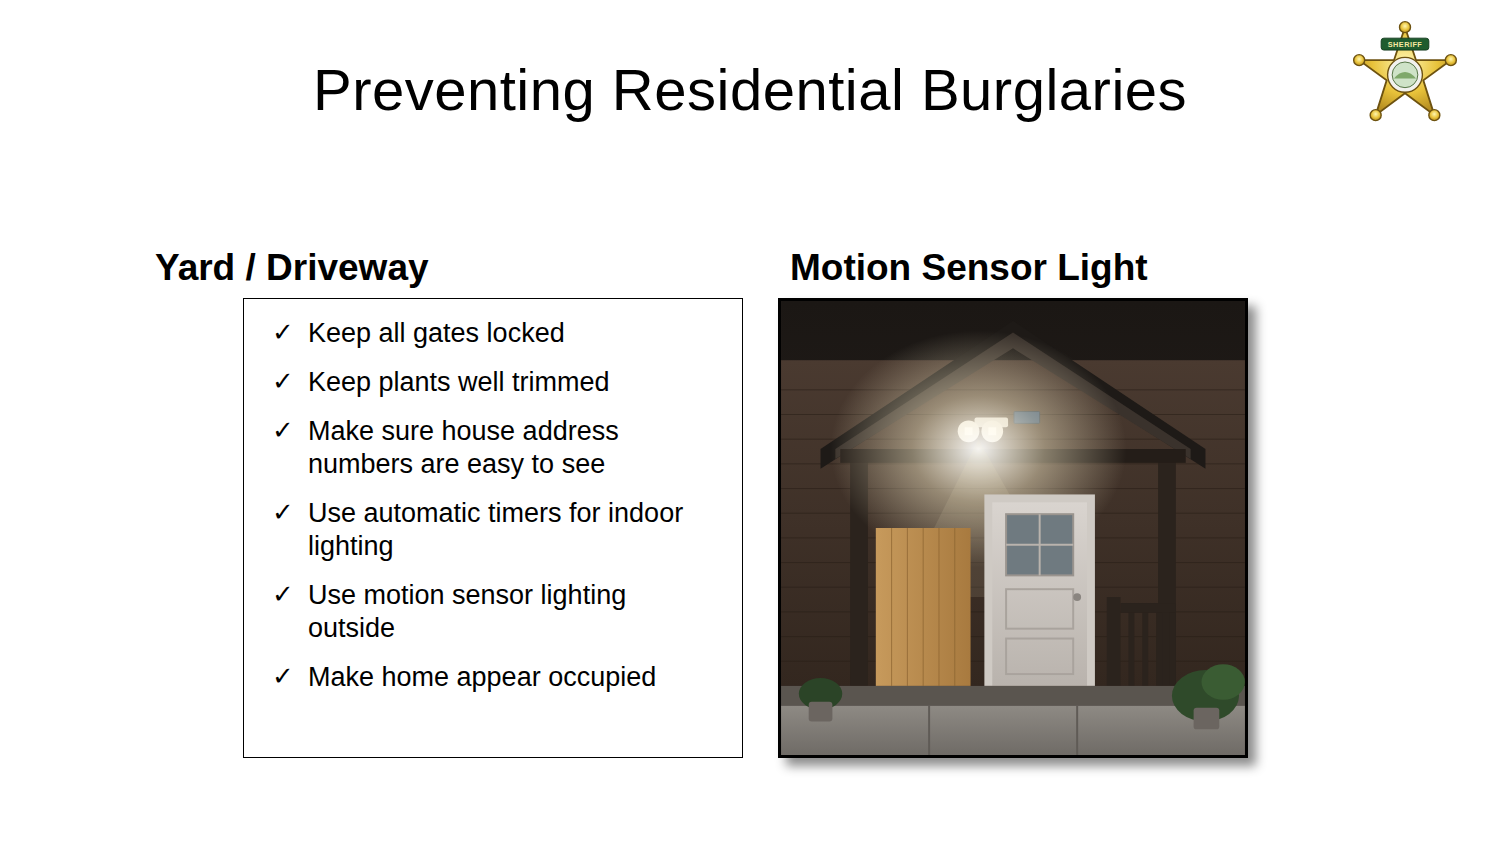SHERIFF
Preventing Residential Burglaries
Yard / Driveway
Motion Sensor Light
Keep all gates locked
Keep plants well trimmed
Make sure house address numbers are easy to see
Use automatic timers for indoor lighting
Use motion sensor lighting outside
Make home appear occupied